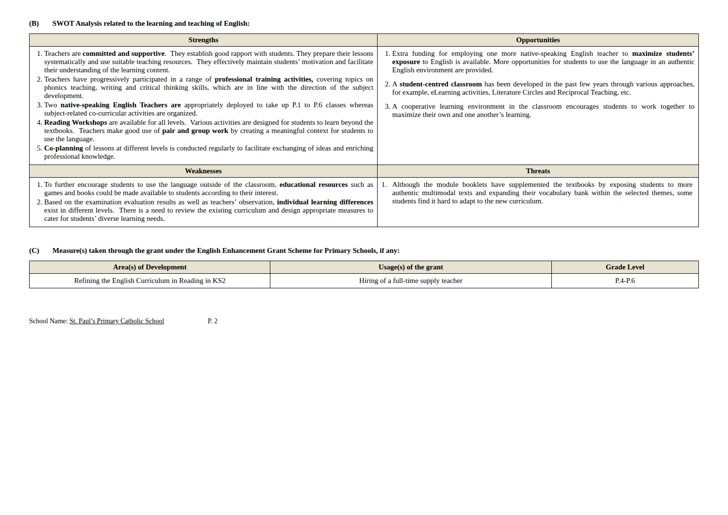(B) SWOT Analysis related to the learning and teaching of English:
| Strengths | Opportunities |
| --- | --- |
| Teachers are committed and supportive . They establish good rapport with students. They prepare their lessons systematically and use suitable teaching resources. They effectively maintain students’ motivation and facilitate their understanding of the learning content. Teachers have progressively participated in a range of professional training activities, covering topics on phonics teaching, writing and critical thinking skills, which are in line with the direction of the subject development. Two native-speaking English Teachers are appropriately deployed to take up P.1 to P.6 classes whereas subject-related co-curricular activities are organized. Reading Workshops are available for all levels. Various activities are designed for students to learn beyond the textbooks. Teachers make good use of pair and group work by creating a meaningful context for students to use the language. Co-planning of lessons at different levels is conducted regularly to facilitate exchanging of ideas and enriching professional knowledge. | Extra funding for employing one more native-speaking English teacher to maximize students’ exposure to English is available. More opportunities for students to use the language in an authentic English environment are provided. A student-centred classroom has been developed in the past few years through various approaches, for example, eLearning activities, Literature Circles and Reciprocal Teaching, etc. A cooperative learning environment in the classroom encourages students to work together to maximize their own and one another’s learning. |
| Weaknesses | Threats |
| To further encourage students to use the language outside of the classroom, educational resources such as games and books could be made available to students according to their interest. Based on the examination evaluation results as well as teachers’ observation, individual learning differences exist in different levels. There is a need to review the existing curriculum and design appropriate measures to cater for students’ diverse learning needs. | 1. Although the module booklets have supplemented the textbooks by exposing students to more authentic multimodal texts and expanding their vocabulary bank within the selected themes, some students find it hard to adapt to the new curriculum. |
(C) Measure(s) taken through the grant under the English Enhancement Grant Scheme for Primary Schools, if any:
| Area(s) of Development | Usage(s) of the grant | Grade Level |
| --- | --- | --- |
| Refining the English Curriculum in Reading in KS2 | Hiring of a full-time supply teacher | P.4-P.6 |
School Name: St. Paul’s Primary Catholic School P. 2